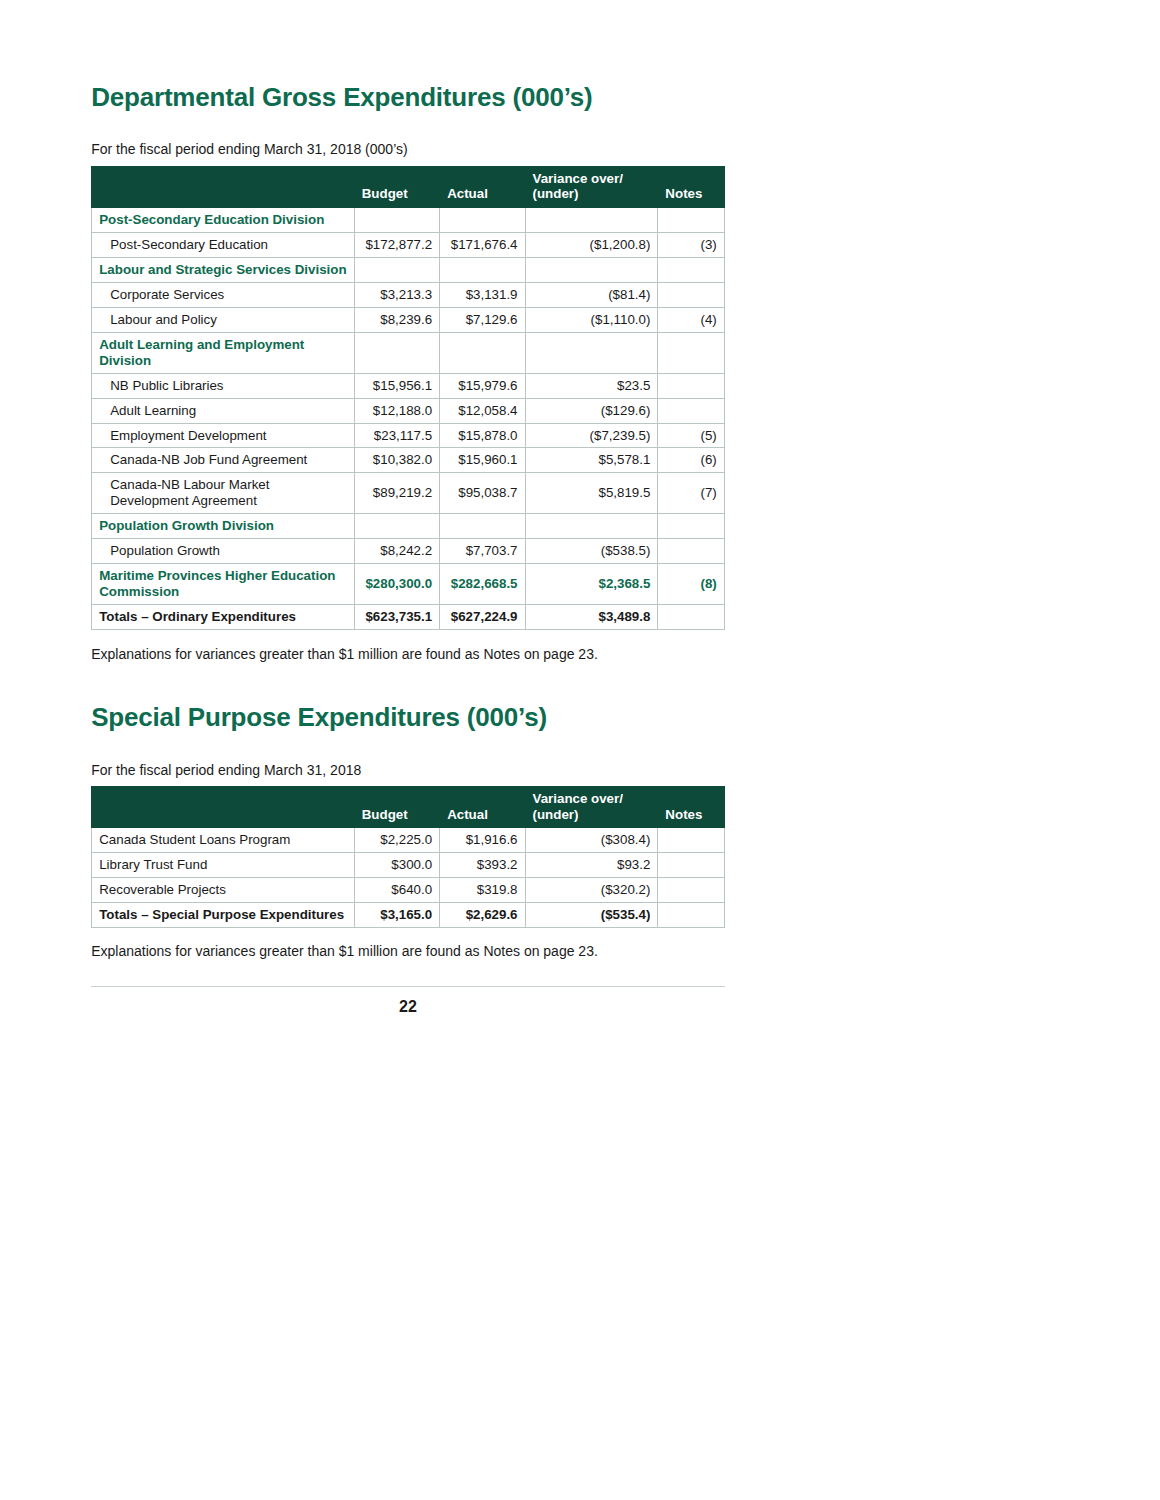Departmental Gross Expenditures (000’s)
For the fiscal period ending March 31, 2018 (000’s)
| | Budget | Actual | Variance over/ (under) | Notes |
| --- | --- | --- | --- | --- |
| Post-Secondary Education Division | | | | |
| Post-Secondary Education | $172,877.2 | $171,676.4 | ($1,200.8) | (3) |
| Labour and Strategic Services Division | | | | |
| Corporate Services | $3,213.3 | $3,131.9 | ($81.4) | |
| Labour and Policy | $8,239.6 | $7,129.6 | ($1,110.0) | (4) |
| Adult Learning and Employment Division | | | | |
| NB Public Libraries | $15,956.1 | $15,979.6 | $23.5 | |
| Adult Learning | $12,188.0 | $12,058.4 | ($129.6) | |
| Employment Development | $23,117.5 | $15,878.0 | ($7,239.5) | (5) |
| Canada-NB Job Fund Agreement | $10,382.0 | $15,960.1 | $5,578.1 | (6) |
| Canada-NB Labour Market Development Agreement | $89,219.2 | $95,038.7 | $5,819.5 | (7) |
| Population Growth Division | | | | |
| Population Growth | $8,242.2 | $7,703.7 | ($538.5) | |
| Maritime Provinces Higher Education Commission | $280,300.0 | $282,668.5 | $2,368.5 | (8) |
| Totals – Ordinary Expenditures | $623,735.1 | $627,224.9 | $3,489.8 | |
Explanations for variances greater than $1 million are found as Notes on page 23.
Special Purpose Expenditures (000’s)
For the fiscal period ending March 31, 2018
| | Budget | Actual | Variance over/ (under) | Notes |
| --- | --- | --- | --- | --- |
| Canada Student Loans Program | $2,225.0 | $1,916.6 | ($308.4) | |
| Library Trust Fund | $300.0 | $393.2 | $93.2 | |
| Recoverable Projects | $640.0 | $319.8 | ($320.2) | |
| Totals – Special Purpose Expenditures | $3,165.0 | $2,629.6 | ($535.4) | |
Explanations for variances greater than $1 million are found as Notes on page 23.
22